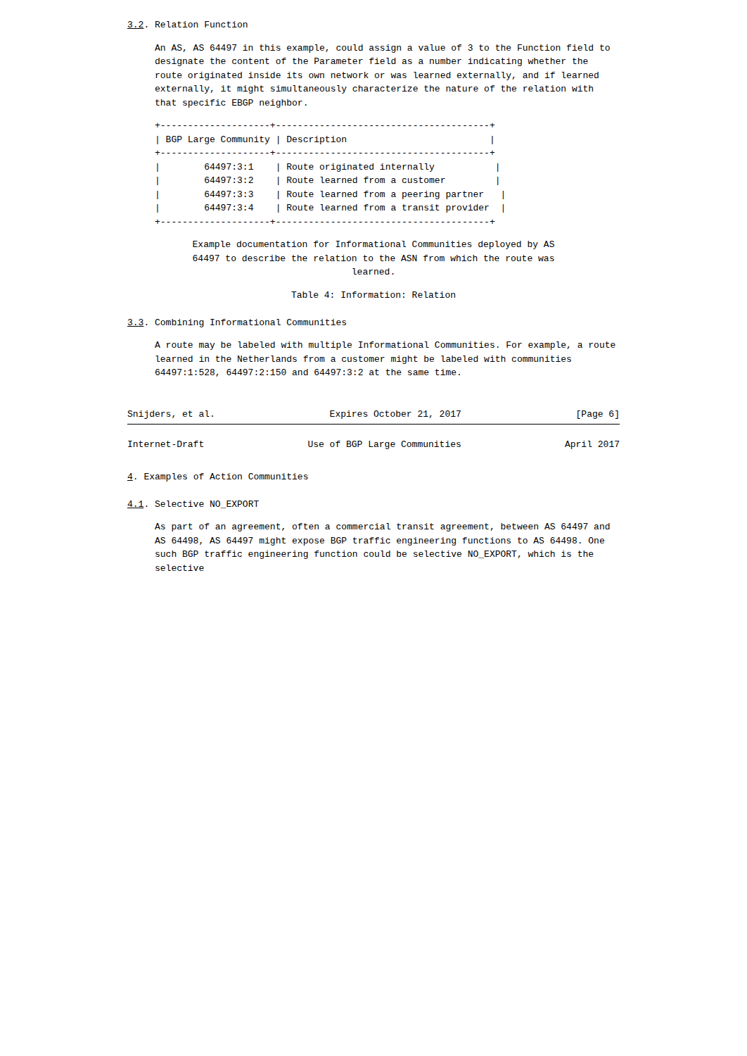3.2. Relation Function
An AS, AS 64497 in this example, could assign a value of 3 to the Function field to designate the content of the Parameter field as a number indicating whether the route originated inside its own network or was learned externally, and if learned externally, it might simultaneously characterize the nature of the relation with that specific EBGP neighbor.
     +--------------------+---------------------------------------+
     | BGP Large Community | Description                          |
     +--------------------+---------------------------------------+
     |        64497:3:1    | Route originated internally           |
     |        64497:3:2    | Route learned from a customer         |
     |        64497:3:3    | Route learned from a peering partner   |
     |        64497:3:4    | Route learned from a transit provider  |
     +--------------------+---------------------------------------+
Example documentation for Informational Communities deployed by AS
64497 to describe the relation to the ASN from which the route was
learned.
Table 4: Information: Relation
3.3. Combining Informational Communities
A route may be labeled with multiple Informational Communities. For example, a route learned in the Netherlands from a customer might be labeled with communities 64497:1:528, 64497:2:150 and 64497:3:2 at the same time.
Snijders, et al. Expires October 21, 2017 [Page 6]
Internet-Draft Use of BGP Large Communities April 2017
4. Examples of Action Communities
4.1. Selective NO_EXPORT
As part of an agreement, often a commercial transit agreement, between AS 64497 and AS 64498, AS 64497 might expose BGP traffic engineering functions to AS 64498. One such BGP traffic engineering function could be selective NO_EXPORT, which is the selective